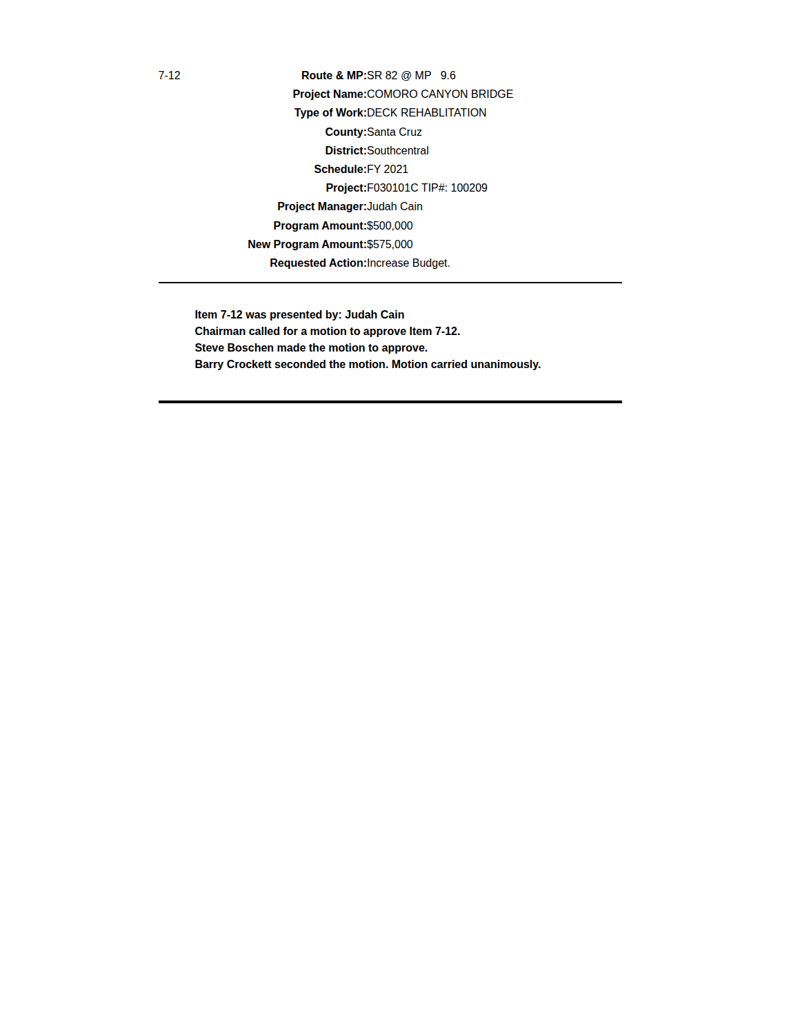| 7-12 | Route & MP: | SR 82 @ MP 9.6 |
| | Project Name: | COMORO CANYON BRIDGE |
| | Type of Work: | DECK REHABLITATION |
| | County: | Santa Cruz |
| | District: | Southcentral |
| | Schedule: | FY 2021 |
| | Project: | F030101C TIP#: 100209 |
| | Project Manager: | Judah Cain |
| | Program Amount: | $500,000 |
| | New Program Amount: | $575,000 |
| | Requested Action: | Increase Budget. |
Item 7-12 was presented by: Judah Cain
Chairman called for a motion to approve Item 7-12.
Steve Boschen made the motion to approve.
Barry Crockett seconded the motion. Motion carried unanimously.